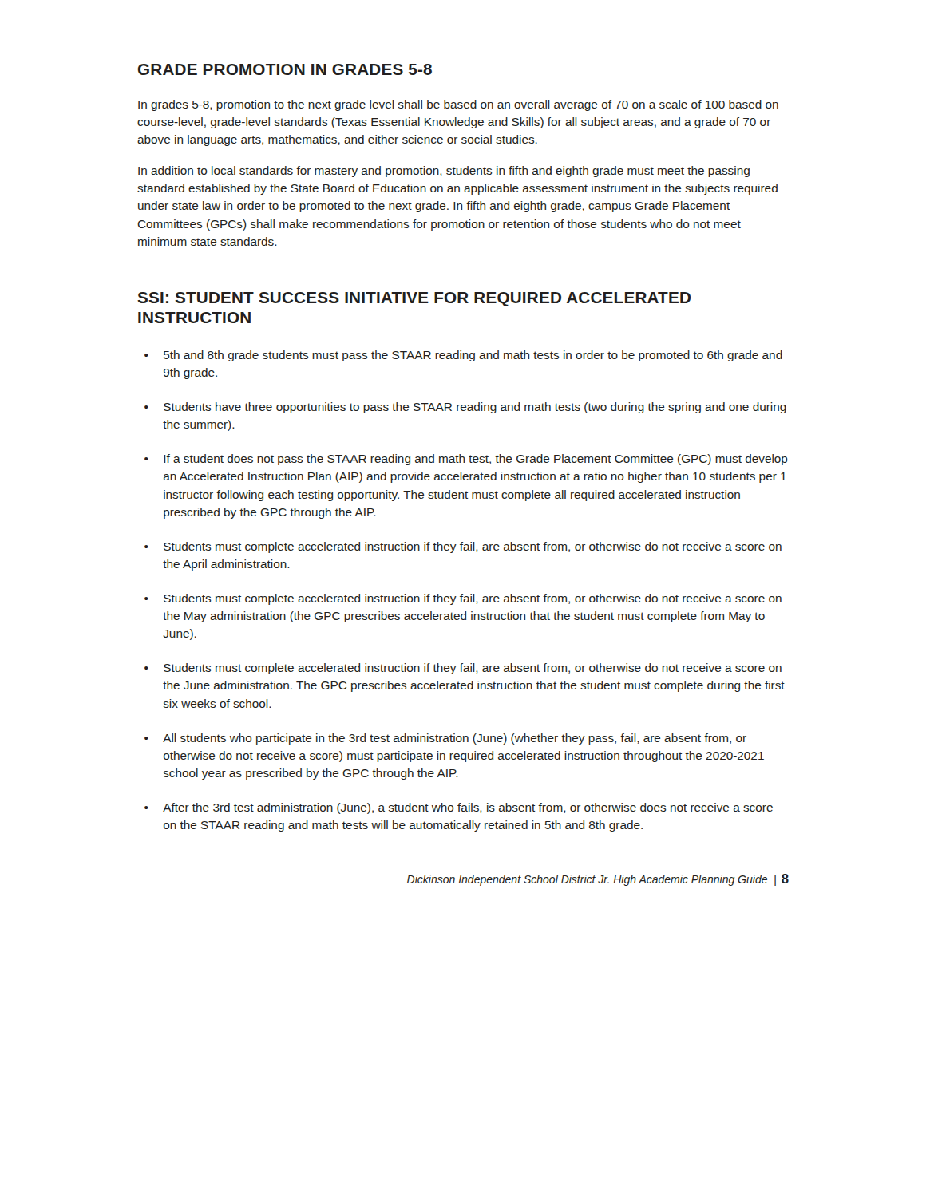Grade Promotion in Grades 5-8
In grades 5-8, promotion to the next grade level shall be based on an overall average of 70 on a scale of 100 based on course-level, grade-level standards (Texas Essential Knowledge and Skills) for all subject areas, and a grade of 70 or above in language arts, mathematics, and either science or social studies.
In addition to local standards for mastery and promotion, students in fifth and eighth grade must meet the passing standard established by the State Board of Education on an applicable assessment instrument in the subjects required under state law in order to be promoted to the next grade. In fifth and eighth grade, campus Grade Placement Committees (GPCs) shall make recommendations for promotion or retention of those students who do not meet minimum state standards.
SSI: Student Success Initiative for Required Accelerated Instruction
5th and 8th grade students must pass the STAAR reading and math tests in order to be promoted to 6th grade and 9th grade.
Students have three opportunities to pass the STAAR reading and math tests (two during the spring and one during the summer).
If a student does not pass the STAAR reading and math test, the Grade Placement Committee (GPC) must develop an Accelerated Instruction Plan (AIP) and provide accelerated instruction at a ratio no higher than 10 students per 1 instructor following each testing opportunity. The student must complete all required accelerated instruction prescribed by the GPC through the AIP.
Students must complete accelerated instruction if they fail, are absent from, or otherwise do not receive a score on the April administration.
Students must complete accelerated instruction if they fail, are absent from, or otherwise do not receive a score on the May administration (the GPC prescribes accelerated instruction that the student must complete from May to June).
Students must complete accelerated instruction if they fail, are absent from, or otherwise do not receive a score on the June administration. The GPC prescribes accelerated instruction that the student must complete during the first six weeks of school.
All students who participate in the 3rd test administration (June) (whether they pass, fail, are absent from, or otherwise do not receive a score) must participate in required accelerated instruction throughout the 2020-2021 school year as prescribed by the GPC through the AIP.
After the 3rd test administration (June), a student who fails, is absent from, or otherwise does not receive a score on the STAAR reading and math tests will be automatically retained in 5th and 8th grade.
Dickinson Independent School District Jr. High Academic Planning Guide |8